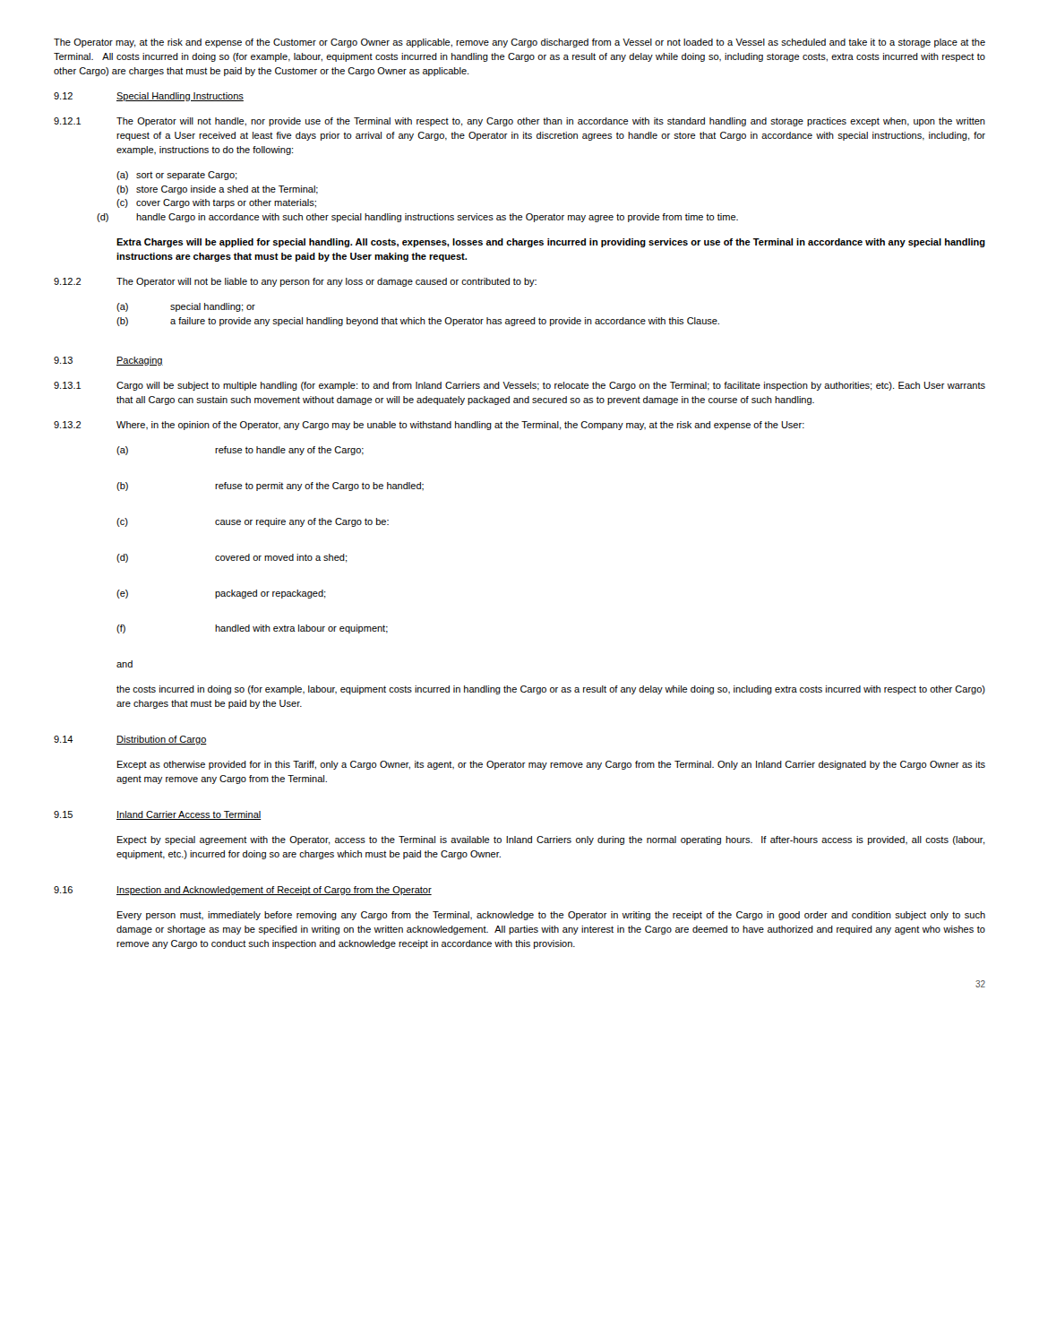The Operator may, at the risk and expense of the Customer or Cargo Owner as applicable, remove any Cargo discharged from a Vessel or not loaded to a Vessel as scheduled and take it to a storage place at the Terminal. All costs incurred in doing so (for example, labour, equipment costs incurred in handling the Cargo or as a result of any delay while doing so, including storage costs, extra costs incurred with respect to other Cargo) are charges that must be paid by the Customer or the Cargo Owner as applicable.
9.12
Special Handling Instructions
9.12.1
The Operator will not handle, nor provide use of the Terminal with respect to, any Cargo other than in accordance with its standard handling and storage practices except when, upon the written request of a User received at least five days prior to arrival of any Cargo, the Operator in its discretion agrees to handle or store that Cargo in accordance with special instructions, including, for example, instructions to do the following:
(a) sort or separate Cargo;
(b) store Cargo inside a shed at the Terminal;
(c) cover Cargo with tarps or other materials;
(d) handle Cargo in accordance with such other special handling instructions services as the Operator may agree to provide from time to time.
Extra Charges will be applied for special handling. All costs, expenses, losses and charges incurred in providing services or use of the Terminal in accordance with any special handling instructions are charges that must be paid by the User making the request.
9.12.2
The Operator will not be liable to any person for any loss or damage caused or contributed to by:
(a) special handling; or
(b) a failure to provide any special handling beyond that which the Operator has agreed to provide in accordance with this Clause.
9.13
Packaging
9.13.1
Cargo will be subject to multiple handling (for example: to and from Inland Carriers and Vessels; to relocate the Cargo on the Terminal; to facilitate inspection by authorities; etc). Each User warrants that all Cargo can sustain such movement without damage or will be adequately packaged and secured so as to prevent damage in the course of such handling.
9.13.2
Where, in the opinion of the Operator, any Cargo may be unable to withstand handling at the Terminal, the Company may, at the risk and expense of the User:
(a) refuse to handle any of the Cargo;
(b) refuse to permit any of the Cargo to be handled;
(c) cause or require any of the Cargo to be:
(d) covered or moved into a shed;
(e) packaged or repackaged;
(f) handled with extra labour or equipment;
and
the costs incurred in doing so (for example, labour, equipment costs incurred in handling the Cargo or as a result of any delay while doing so, including extra costs incurred with respect to other Cargo) are charges that must be paid by the User.
9.14
Distribution of Cargo
Except as otherwise provided for in this Tariff, only a Cargo Owner, its agent, or the Operator may remove any Cargo from the Terminal. Only an Inland Carrier designated by the Cargo Owner as its agent may remove any Cargo from the Terminal.
9.15
Inland Carrier Access to Terminal
Expect by special agreement with the Operator, access to the Terminal is available to Inland Carriers only during the normal operating hours. If after-hours access is provided, all costs (labour, equipment, etc.) incurred for doing so are charges which must be paid the Cargo Owner.
9.16
Inspection and Acknowledgement of Receipt of Cargo from the Operator
Every person must, immediately before removing any Cargo from the Terminal, acknowledge to the Operator in writing the receipt of the Cargo in good order and condition subject only to such damage or shortage as may be specified in writing on the written acknowledgement. All parties with any interest in the Cargo are deemed to have authorized and required any agent who wishes to remove any Cargo to conduct such inspection and acknowledge receipt in accordance with this provision.
32